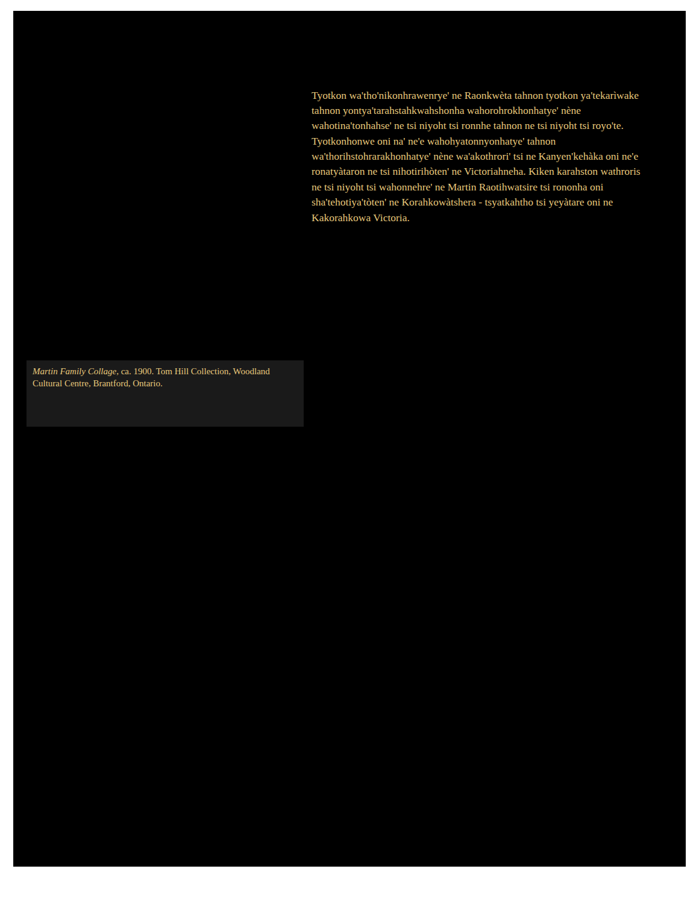Tyotkon wa'tho'nikonhrawenrye' ne Raonkwèta tahnon tyotkon ya'tekarìwake tahnon yontya'tarahstahkwahshonha wahorohrokhonhatye' nène wahotina'tonhahse' ne tsi niyoht tsi ronnhe tahnon ne tsi niyoht tsi royo'te. Tyotkonhonwe oni na' ne'e wahohyatonnyonhatye' tahnon wa'thorihstohrarakhonhatye' nène wa'akothrori' tsi ne Kanyen'kehàka oni ne'e ronatyàtaron ne tsi nihotirihòten' ne Victoriahneha. Kiken karahston wathroris ne tsi niyoht tsi wahonnehre' ne Martin Raotihwatsire tsi rononha oni sha'tehotiya'tòten' ne Korahkowàtshera - tsyatkahtho tsi yeyàtare oni ne Kakorahkowa Victoria.
Martin Family Collage, ca. 1900. Tom Hill Collection, Woodland Cultural Centre, Brantford, Ontario.